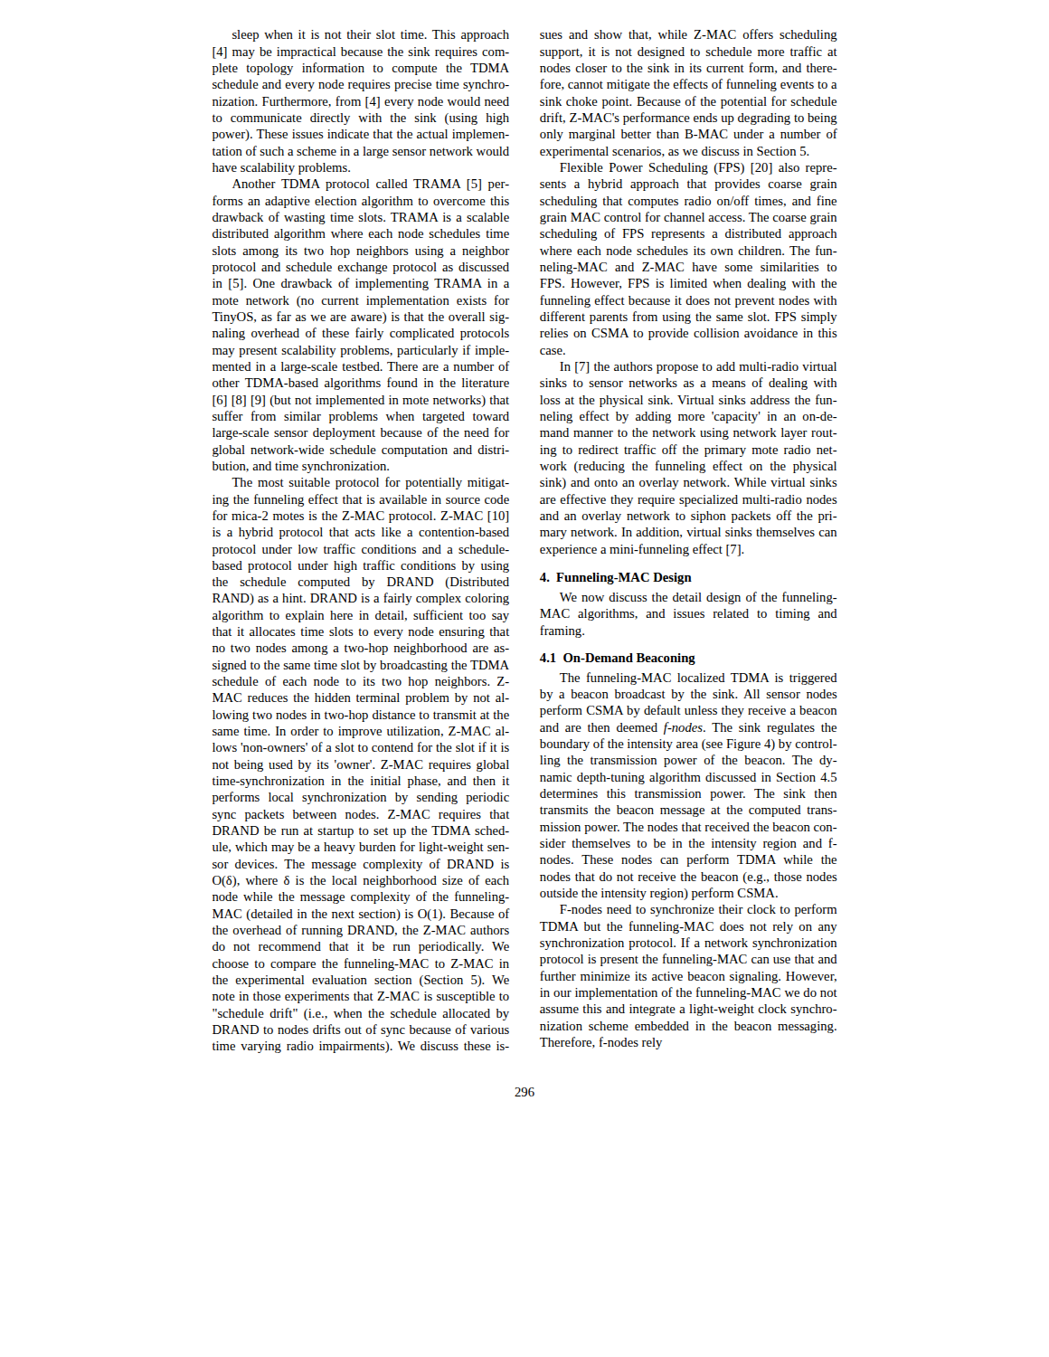sleep when it is not their slot time. This approach [4] may be impractical because the sink requires complete topology information to compute the TDMA schedule and every node requires precise time synchronization. Furthermore, from [4] every node would need to communicate directly with the sink (using high power). These issues indicate that the actual implementation of such a scheme in a large sensor network would have scalability problems.
Another TDMA protocol called TRAMA [5] performs an adaptive election algorithm to overcome this drawback of wasting time slots. TRAMA is a scalable distributed algorithm where each node schedules time slots among its two hop neighbors using a neighbor protocol and schedule exchange protocol as discussed in [5]. One drawback of implementing TRAMA in a mote network (no current implementation exists for TinyOS, as far as we are aware) is that the overall signaling overhead of these fairly complicated protocols may present scalability problems, particularly if implemented in a large-scale testbed. There are a number of other TDMA-based algorithms found in the literature [6] [8] [9] (but not implemented in mote networks) that suffer from similar problems when targeted toward large-scale sensor deployment because of the need for global network-wide schedule computation and distribution, and time synchronization.
The most suitable protocol for potentially mitigating the funneling effect that is available in source code for mica-2 motes is the Z-MAC protocol. Z-MAC [10] is a hybrid protocol that acts like a contention-based protocol under low traffic conditions and a schedule-based protocol under high traffic conditions by using the schedule computed by DRAND (Distributed RAND) as a hint. DRAND is a fairly complex coloring algorithm to explain here in detail, sufficient too say that it allocates time slots to every node ensuring that no two nodes among a two-hop neighborhood are assigned to the same time slot by broadcasting the TDMA schedule of each node to its two hop neighbors. Z-MAC reduces the hidden terminal problem by not allowing two nodes in two-hop distance to transmit at the same time. In order to improve utilization, Z-MAC allows 'non-owners' of a slot to contend for the slot if it is not being used by its 'owner'. Z-MAC requires global time-synchronization in the initial phase, and then it performs local synchronization by sending periodic sync packets between nodes. Z-MAC requires that DRAND be run at startup to set up the TDMA schedule, which may be a heavy burden for light-weight sensor devices. The message complexity of DRAND is O(δ), where δ is the local neighborhood size of each node while the message complexity of the funneling-MAC (detailed in the next section) is O(1). Because of the overhead of running DRAND, the Z-MAC authors do not recommend that it be run periodically. We choose to compare the funneling-MAC to Z-MAC in the experimental evaluation section (Section 5). We note in those experiments that Z-MAC is susceptible to "schedule drift" (i.e., when the schedule allocated by DRAND to nodes drifts out of sync because of various time varying radio impairments). We discuss these issues and show that, while Z-MAC offers scheduling support, it is not designed to schedule more traffic at nodes closer to the sink in its current form, and therefore, cannot mitigate the effects of funneling events to a sink choke point. Because of the potential for schedule drift, Z-MAC's performance ends up degrading to being only marginal better than B-MAC under a number of experimental scenarios, as we discuss in Section 5.
Flexible Power Scheduling (FPS) [20] also represents a hybrid approach that provides coarse grain scheduling that computes radio on/off times, and fine grain MAC control for channel access. The coarse grain scheduling of FPS represents a distributed approach where each node schedules its own children. The funneling-MAC and Z-MAC have some similarities to FPS. However, FPS is limited when dealing with the funneling effect because it does not prevent nodes with different parents from using the same slot. FPS simply relies on CSMA to provide collision avoidance in this case.
In [7] the authors propose to add multi-radio virtual sinks to sensor networks as a means of dealing with loss at the physical sink. Virtual sinks address the funneling effect by adding more 'capacity' in an on-demand manner to the network using network layer routing to redirect traffic off the primary mote radio network (reducing the funneling effect on the physical sink) and onto an overlay network. While virtual sinks are effective they require specialized multi-radio nodes and an overlay network to siphon packets off the primary network. In addition, virtual sinks themselves can experience a mini-funneling effect [7].
4. Funneling-MAC Design
We now discuss the detail design of the funneling-MAC algorithms, and issues related to timing and framing.
4.1 On-Demand Beaconing
The funneling-MAC localized TDMA is triggered by a beacon broadcast by the sink. All sensor nodes perform CSMA by default unless they receive a beacon and are then deemed f-nodes. The sink regulates the boundary of the intensity area (see Figure 4) by controlling the transmission power of the beacon. The dynamic depth-tuning algorithm discussed in Section 4.5 determines this transmission power. The sink then transmits the beacon message at the computed transmission power. The nodes that received the beacon consider themselves to be in the intensity region and f-nodes. These nodes can perform TDMA while the nodes that do not receive the beacon (e.g., those nodes outside the intensity region) perform CSMA.
F-nodes need to synchronize their clock to perform TDMA but the funneling-MAC does not rely on any synchronization protocol. If a network synchronization protocol is present the funneling-MAC can use that and further minimize its active beacon signaling. However, in our implementation of the funneling-MAC we do not assume this and integrate a light-weight clock synchronization scheme embedded in the beacon messaging. Therefore, f-nodes rely
296